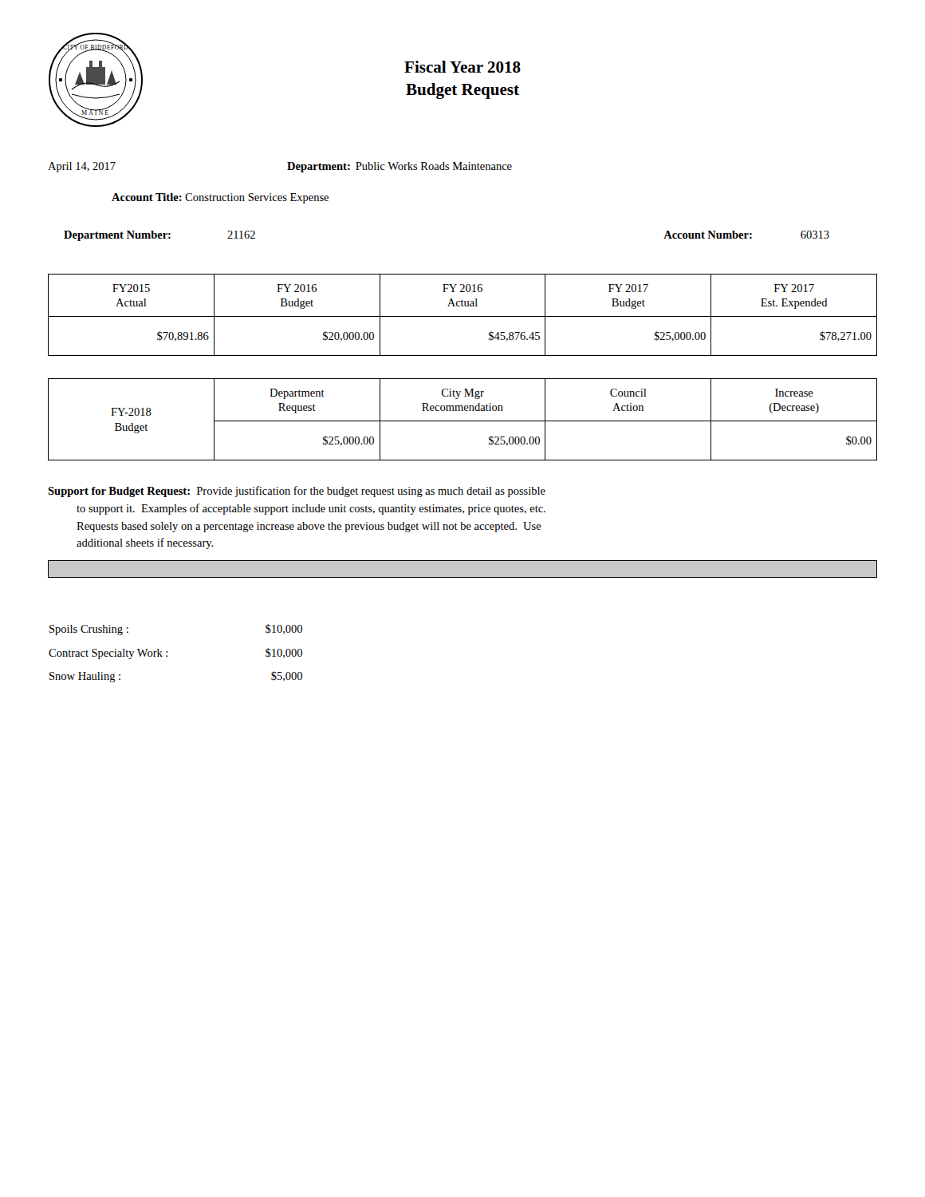CITY OF BIDDEFORD MAINE
Fiscal Year 2018
Budget Request
April 14, 2017
Department: Public Works Roads Maintenance
Account Title: Construction Services Expense
Department Number: 21162
Account Number: 60313
| FY2015 Actual | FY 2016 Budget | FY 2016 Actual | FY 2017 Budget | FY 2017 Est. Expended |
| $70,891.86 | $20,000.00 | $45,876.45 | $25,000.00 | $78,271.00 |
| FY-2018 Budget | Department Request | City Mgr Recommendation | Council Action | Increase (Decrease) |
| $25,000.00 | $25,000.00 | | $0.00 |
Support for Budget Request: Provide justification for the budget request using as much detail as possible
to support it. Examples of acceptable support include unit costs, quantity estimates, price quotes, etc.
Requests based solely on a percentage increase above the previous budget will not be accepted. Use
additional sheets if necessary.
| Spoils Crushing : | $10,000 |
| Contract Specialty Work : | $10,000 |
| Snow Hauling : | $5,000 |